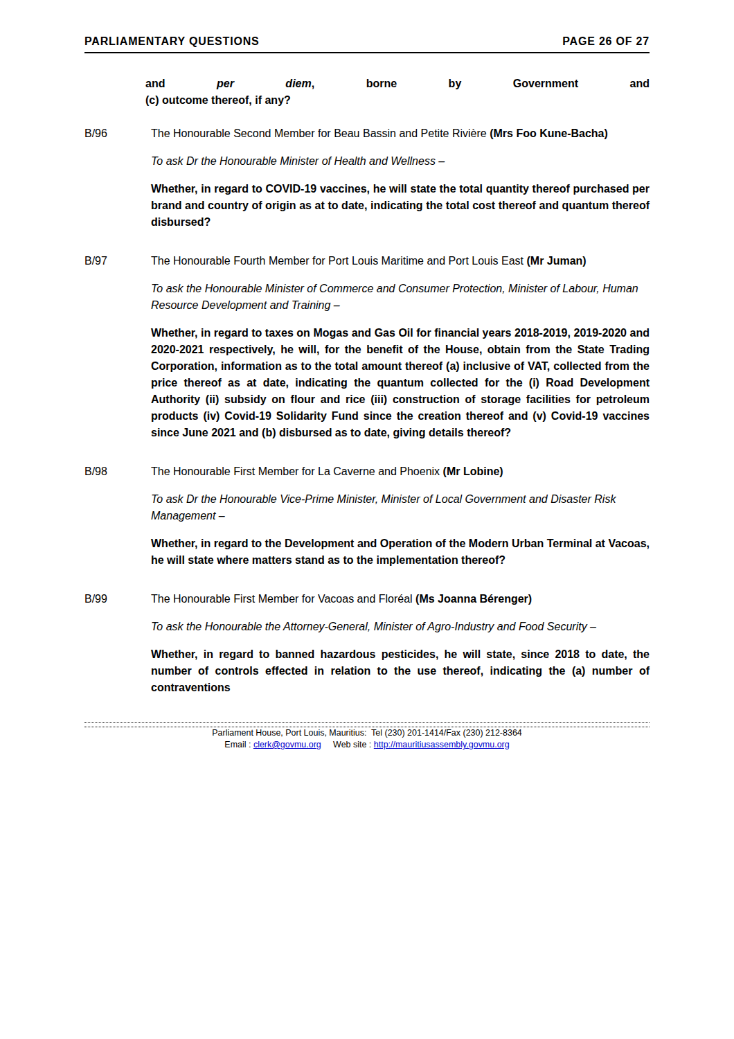Parliamentary Questions Page 26 of 27
and per diem, borne by Government and
(c) outcome thereof, if any?
B/96
The Honourable Second Member for Beau Bassin and Petite Rivière (Mrs Foo Kune-Bacha)
To ask Dr the Honourable Minister of Health and Wellness –
Whether, in regard to COVID-19 vaccines, he will state the total quantity thereof purchased per brand and country of origin as at to date, indicating the total cost thereof and quantum thereof disbursed?
B/97
The Honourable Fourth Member for Port Louis Maritime and Port Louis East (Mr Juman)
To ask the Honourable Minister of Commerce and Consumer Protection, Minister of Labour, Human Resource Development and Training –
Whether, in regard to taxes on Mogas and Gas Oil for financial years 2018-2019, 2019-2020 and 2020-2021 respectively, he will, for the benefit of the House, obtain from the State Trading Corporation, information as to the total amount thereof (a) inclusive of VAT, collected from the price thereof as at date, indicating the quantum collected for the (i) Road Development Authority (ii) subsidy on flour and rice (iii) construction of storage facilities for petroleum products (iv) Covid-19 Solidarity Fund since the creation thereof and (v) Covid-19 vaccines since June 2021 and (b) disbursed as to date, giving details thereof?
B/98
The Honourable First Member for La Caverne and Phoenix (Mr Lobine)
To ask Dr the Honourable Vice-Prime Minister, Minister of Local Government and Disaster Risk Management –
Whether, in regard to the Development and Operation of the Modern Urban Terminal at Vacoas, he will state where matters stand as to the implementation thereof?
B/99
The Honourable First Member for Vacoas and Floréal (Ms Joanna Bérenger)
To ask the Honourable the Attorney-General, Minister of Agro-Industry and Food Security –
Whether, in regard to banned hazardous pesticides, he will state, since 2018 to date, the number of controls effected in relation to the use thereof, indicating the (a) number of contraventions
Parliament House, Port Louis, Mauritius: Tel (230) 201-1414/Fax (230) 212-8364
Email : clerk@govmu.org Web site : http://mauritiusassembly.govmu.org